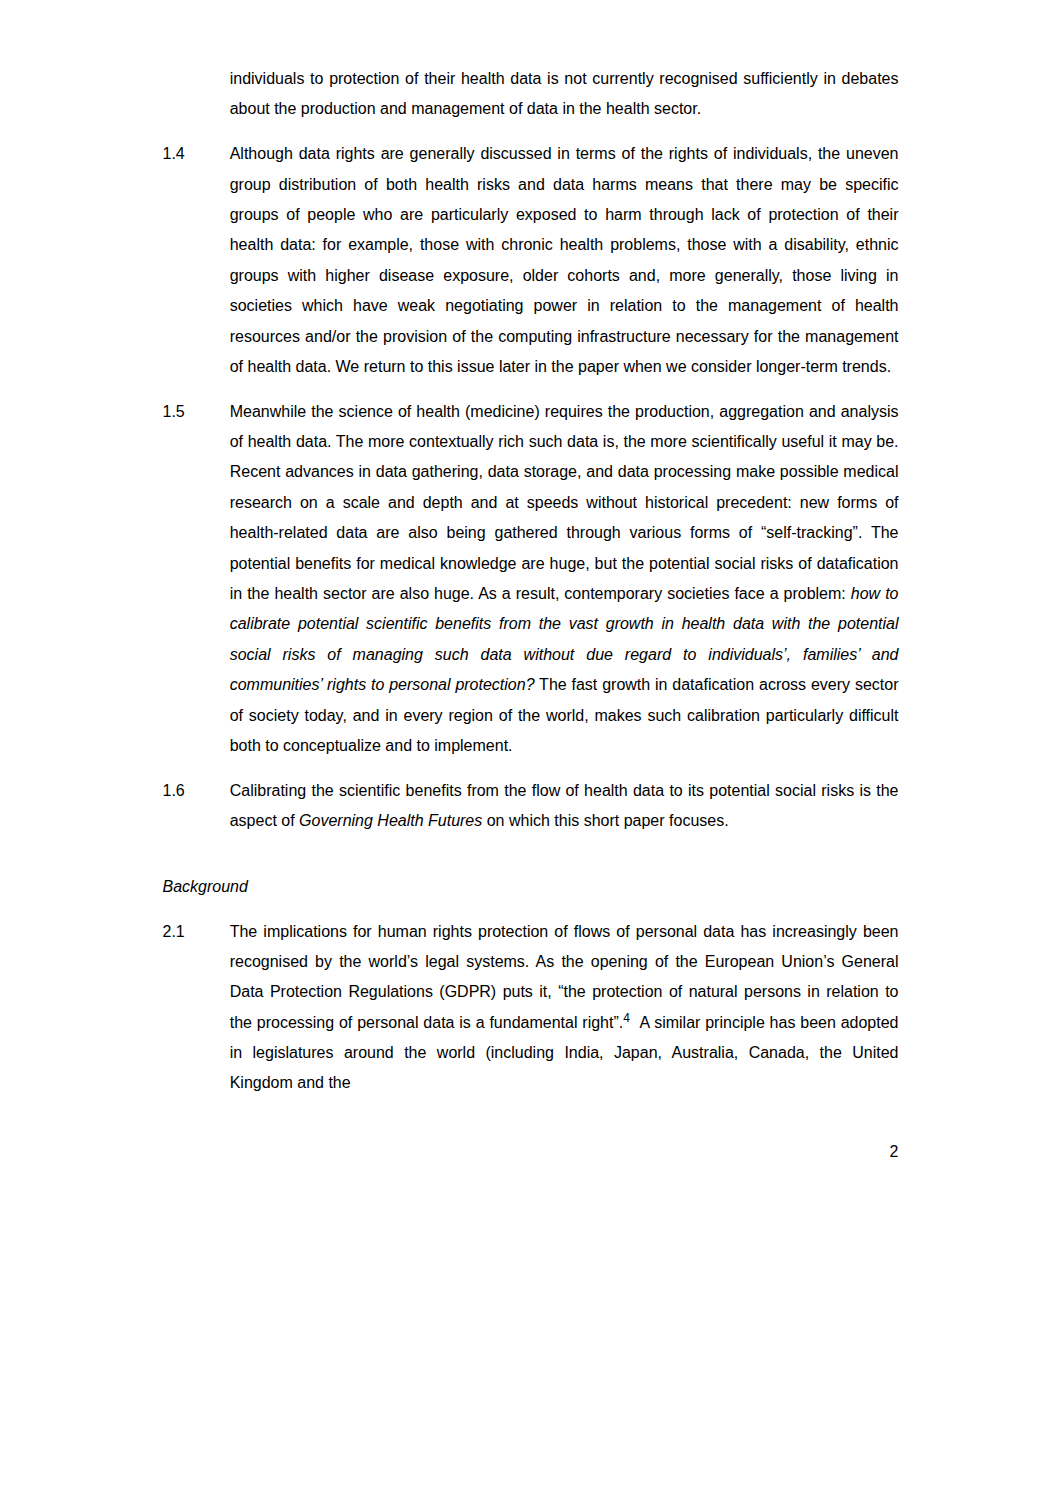individuals to protection of their health data is not currently recognised sufficiently in debates about the production and management of data in the health sector.
1.4 Although data rights are generally discussed in terms of the rights of individuals, the uneven group distribution of both health risks and data harms means that there may be specific groups of people who are particularly exposed to harm through lack of protection of their health data: for example, those with chronic health problems, those with a disability, ethnic groups with higher disease exposure, older cohorts and, more generally, those living in societies which have weak negotiating power in relation to the management of health resources and/or the provision of the computing infrastructure necessary for the management of health data. We return to this issue later in the paper when we consider longer-term trends.
1.5 Meanwhile the science of health (medicine) requires the production, aggregation and analysis of health data. The more contextually rich such data is, the more scientifically useful it may be. Recent advances in data gathering, data storage, and data processing make possible medical research on a scale and depth and at speeds without historical precedent: new forms of health-related data are also being gathered through various forms of “self-tracking”. The potential benefits for medical knowledge are huge, but the potential social risks of datafication in the health sector are also huge. As a result, contemporary societies face a problem: how to calibrate potential scientific benefits from the vast growth in health data with the potential social risks of managing such data without due regard to individuals’, families’ and communities’ rights to personal protection? The fast growth in datafication across every sector of society today, and in every region of the world, makes such calibration particularly difficult both to conceptualize and to implement.
1.6 Calibrating the scientific benefits from the flow of health data to its potential social risks is the aspect of Governing Health Futures on which this short paper focuses.
Background
2.1 The implications for human rights protection of flows of personal data has increasingly been recognised by the world’s legal systems. As the opening of the European Union’s General Data Protection Regulations (GDPR) puts it, “the protection of natural persons in relation to the processing of personal data is a fundamental right”.4 A similar principle has been adopted in legislatures around the world (including India, Japan, Australia, Canada, the United Kingdom and the
2